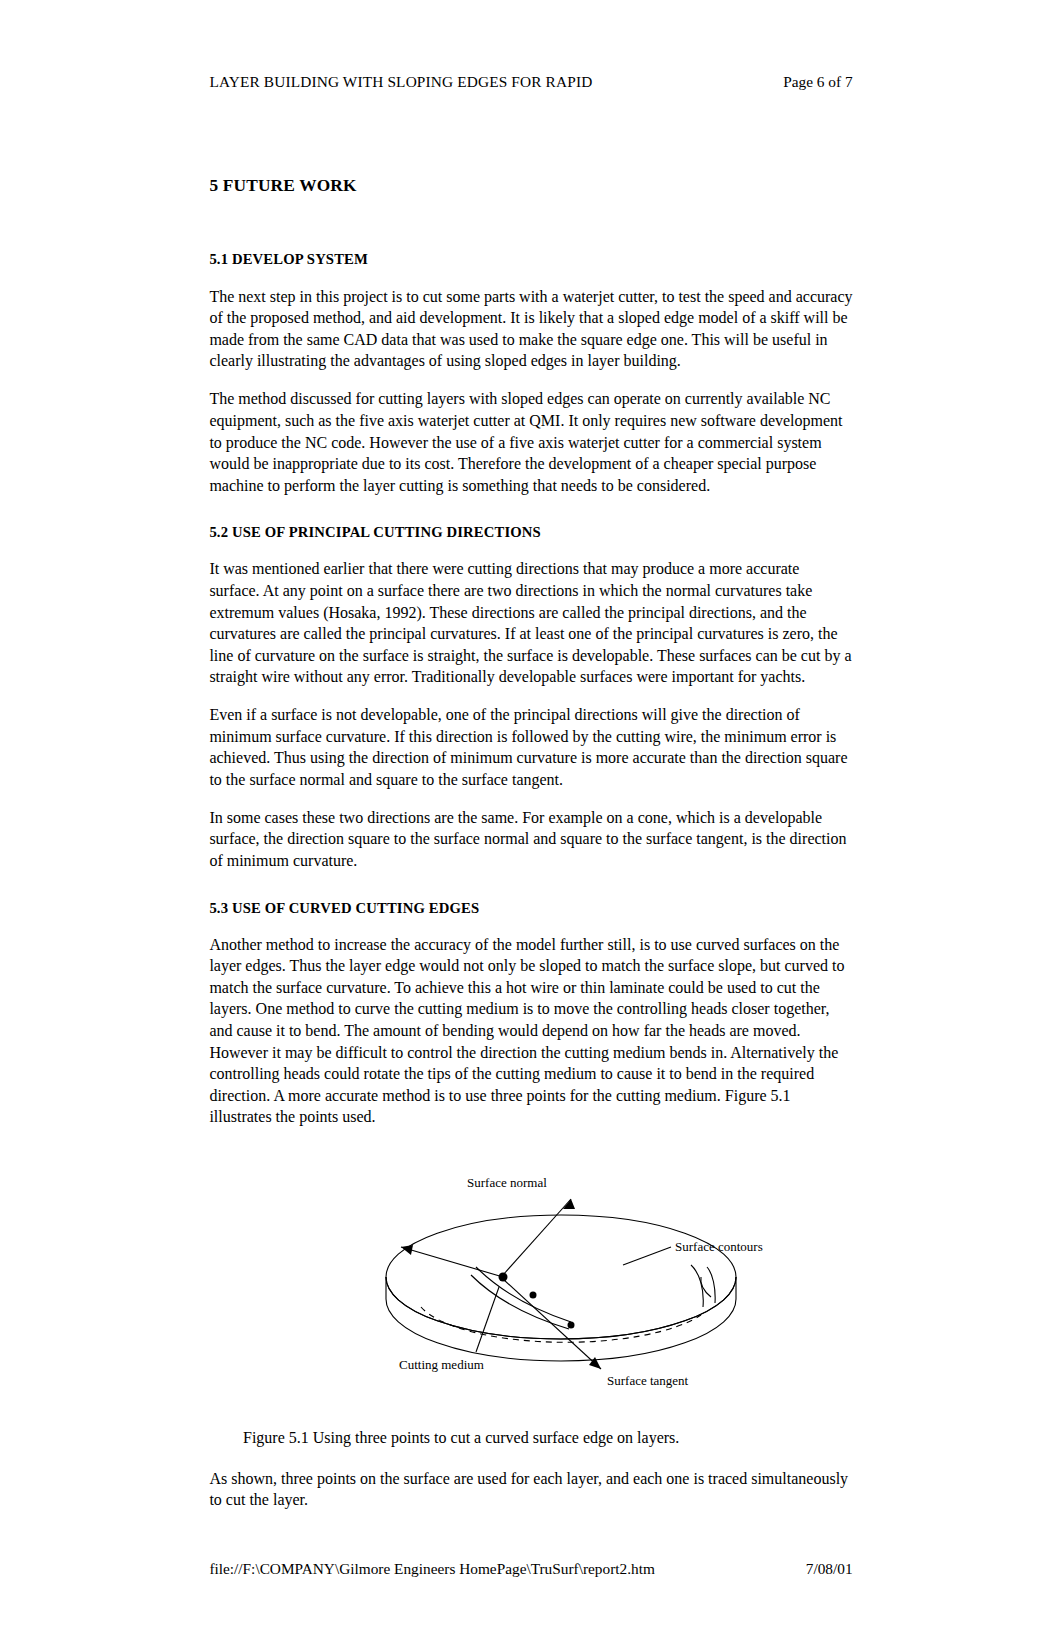LAYER BUILDING WITH SLOPING EDGES FOR RAPID
Page 6 of 7
5 FUTURE WORK
5.1 DEVELOP SYSTEM
The next step in this project is to cut some parts with a waterjet cutter, to test the speed and accuracy of the proposed method, and aid development. It is likely that a sloped edge model of a skiff will be made from the same CAD data that was used to make the square edge one. This will be useful in clearly illustrating the advantages of using sloped edges in layer building.
The method discussed for cutting layers with sloped edges can operate on currently available NC equipment, such as the five axis waterjet cutter at QMI. It only requires new software development to produce the NC code. However the use of a five axis waterjet cutter for a commercial system would be inappropriate due to its cost. Therefore the development of a cheaper special purpose machine to perform the layer cutting is something that needs to be considered.
5.2 USE OF PRINCIPAL CUTTING DIRECTIONS
It was mentioned earlier that there were cutting directions that may produce a more accurate surface. At any point on a surface there are two directions in which the normal curvatures take extremum values (Hosaka, 1992). These directions are called the principal directions, and the curvatures are called the principal curvatures. If at least one of the principal curvatures is zero, the line of curvature on the surface is straight, the surface is developable. These surfaces can be cut by a straight wire without any error. Traditionally developable surfaces were important for yachts.
Even if a surface is not developable, one of the principal directions will give the direction of minimum surface curvature. If this direction is followed by the cutting wire, the minimum error is achieved. Thus using the direction of minimum curvature is more accurate than the direction square to the surface normal and square to the surface tangent.
In some cases these two directions are the same. For example on a cone, which is a developable surface, the direction square to the surface normal and square to the surface tangent, is the direction of minimum curvature.
5.3 USE OF CURVED CUTTING EDGES
Another method to increase the accuracy of the model further still, is to use curved surfaces on the layer edges. Thus the layer edge would not only be sloped to match the surface slope, but curved to match the surface curvature. To achieve this a hot wire or thin laminate could be used to cut the layers. One method to curve the cutting medium is to move the controlling heads closer together, and cause it to bend. The amount of bending would depend on how far the heads are moved. However it may be difficult to control the direction the cutting medium bends in. Alternatively the controlling heads could rotate the tips of the cutting medium to cause it to bend in the required direction. A more accurate method is to use three points for the cutting medium. Figure 5.1 illustrates the points used.
Surface normal Surface contours Cutting medium Surface tangent
Figure 5.1 Using three points to cut a curved surface edge on layers.
As shown, three points on the surface are used for each layer, and each one is traced simultaneously to cut the layer.
file://F:\COMPANY\Gilmore Engineers HomePage\TruSurf\report2.htm
7/08/01